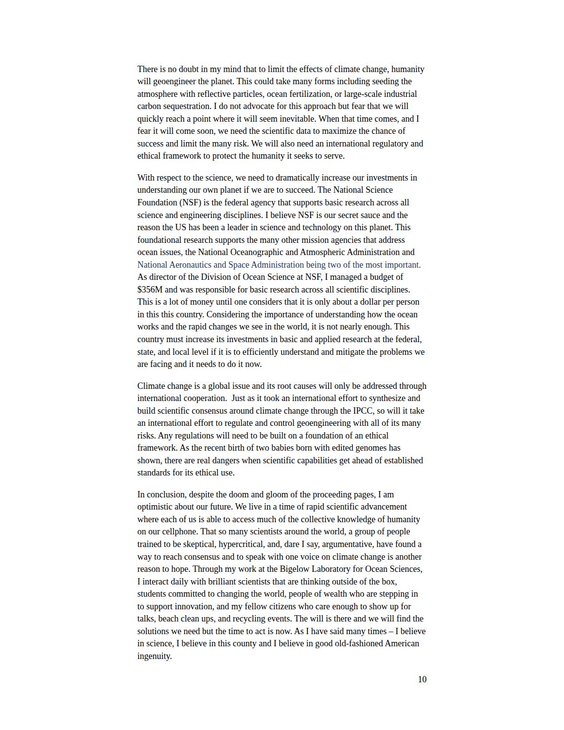There is no doubt in my mind that to limit the effects of climate change, humanity will geoengineer the planet. This could take many forms including seeding the atmosphere with reflective particles, ocean fertilization, or large-scale industrial carbon sequestration. I do not advocate for this approach but fear that we will quickly reach a point where it will seem inevitable. When that time comes, and I fear it will come soon, we need the scientific data to maximize the chance of success and limit the many risk. We will also need an international regulatory and ethical framework to protect the humanity it seeks to serve.
With respect to the science, we need to dramatically increase our investments in understanding our own planet if we are to succeed. The National Science Foundation (NSF) is the federal agency that supports basic research across all science and engineering disciplines. I believe NSF is our secret sauce and the reason the US has been a leader in science and technology on this planet. This foundational research supports the many other mission agencies that address ocean issues, the National Oceanographic and Atmospheric Administration and National Aeronautics and Space Administration being two of the most important. As director of the Division of Ocean Science at NSF, I managed a budget of $356M and was responsible for basic research across all scientific disciplines. This is a lot of money until one considers that it is only about a dollar per person in this this country. Considering the importance of understanding how the ocean works and the rapid changes we see in the world, it is not nearly enough. This country must increase its investments in basic and applied research at the federal, state, and local level if it is to efficiently understand and mitigate the problems we are facing and it needs to do it now.
Climate change is a global issue and its root causes will only be addressed through international cooperation. Just as it took an international effort to synthesize and build scientific consensus around climate change through the IPCC, so will it take an international effort to regulate and control geoengineering with all of its many risks. Any regulations will need to be built on a foundation of an ethical framework. As the recent birth of two babies born with edited genomes has shown, there are real dangers when scientific capabilities get ahead of established standards for its ethical use.
In conclusion, despite the doom and gloom of the proceeding pages, I am optimistic about our future. We live in a time of rapid scientific advancement where each of us is able to access much of the collective knowledge of humanity on our cellphone. That so many scientists around the world, a group of people trained to be skeptical, hypercritical, and, dare I say, argumentative, have found a way to reach consensus and to speak with one voice on climate change is another reason to hope. Through my work at the Bigelow Laboratory for Ocean Sciences, I interact daily with brilliant scientists that are thinking outside of the box, students committed to changing the world, people of wealth who are stepping in to support innovation, and my fellow citizens who care enough to show up for talks, beach clean ups, and recycling events. The will is there and we will find the solutions we need but the time to act is now. As I have said many times – I believe in science, I believe in this county and I believe in good old-fashioned American ingenuity.
10